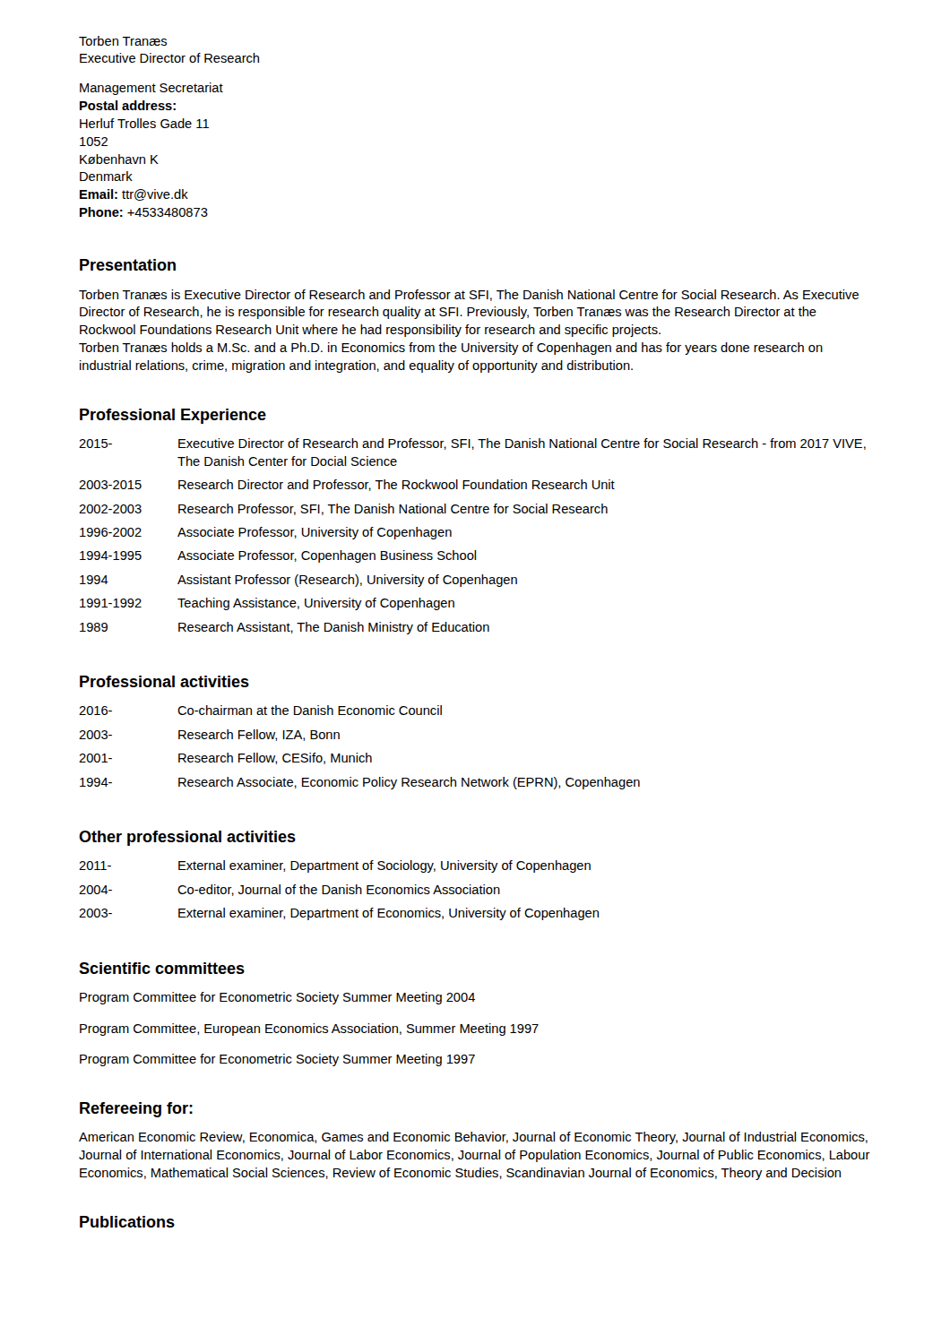Torben Tranæs
Executive Director of Research
Management Secretariat
Postal address:
Herluf Trolles Gade 11
1052
København K
Denmark
Email: ttr@vive.dk
Phone: +4533480873
Presentation
Torben Tranæs is Executive Director of Research and Professor at SFI, The Danish National Centre for Social Research. As Executive Director of Research, he is responsible for research quality at SFI. Previously, Torben Tranæs was the Research Director at the Rockwool Foundations Research Unit where he had responsibility for research and specific projects.
Torben Tranæs holds a M.Sc. and a Ph.D. in Economics from the University of Copenhagen and has for years done research on industrial relations, crime, migration and integration, and equality of opportunity and distribution.
Professional Experience
| 2015- | Executive Director of Research and Professor, SFI, The Danish National Centre for Social Research - from 2017 VIVE, The Danish Center for Docial Science |
| 2003-2015 | Research Director and Professor, The Rockwool Foundation Research Unit |
| 2002-2003 | Research Professor, SFI, The Danish National Centre for Social Research |
| 1996-2002 | Associate Professor, University of Copenhagen |
| 1994-1995 | Associate Professor, Copenhagen Business School |
| 1994 | Assistant Professor (Research), University of Copenhagen |
| 1991-1992 | Teaching Assistance, University of Copenhagen |
| 1989 | Research Assistant, The Danish Ministry of Education |
Professional activities
| 2016- | Co-chairman at the Danish Economic Council |
| 2003- | Research Fellow, IZA, Bonn |
| 2001- | Research Fellow, CESifo, Munich |
| 1994- | Research Associate, Economic Policy Research Network (EPRN), Copenhagen |
Other professional activities
| 2011- | External examiner, Department of Sociology, University of Copenhagen |
| 2004- | Co-editor, Journal of the Danish Economics Association |
| 2003- | External examiner, Department of Economics, University of Copenhagen |
Scientific committees
Program Committee for Econometric Society Summer Meeting 2004
Program Committee, European Economics Association, Summer Meeting 1997
Program Committee for Econometric Society Summer Meeting 1997
Refereeing for:
American Economic Review, Economica, Games and Economic Behavior, Journal of Economic Theory, Journal of Industrial Economics, Journal of International Economics, Journal of Labor Economics, Journal of Population Economics, Journal of Public Economics, Labour Economics, Mathematical Social Sciences, Review of Economic Studies, Scandinavian Journal of Economics, Theory and Decision
Publications